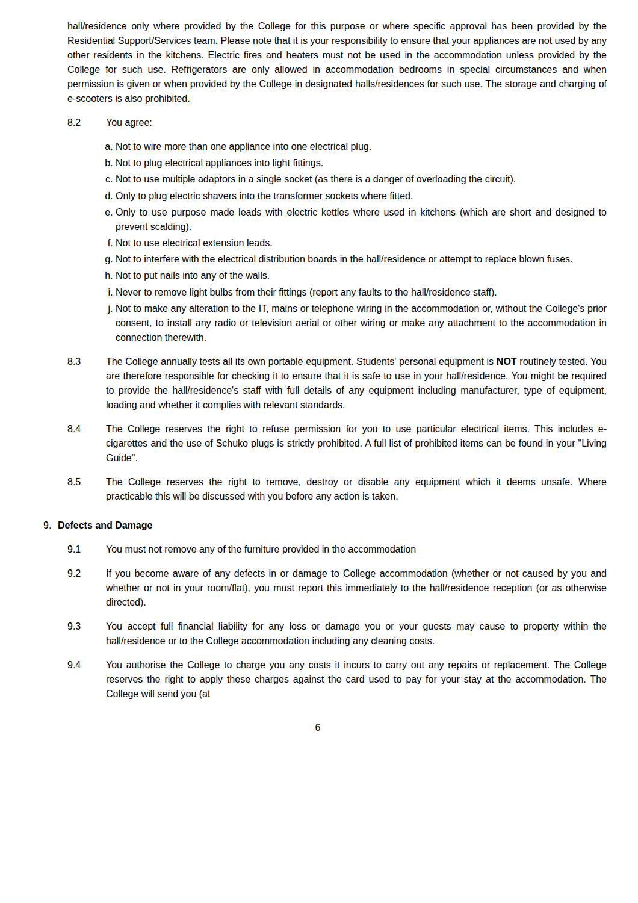hall/residence only where provided by the College for this purpose or where specific approval has been provided by the Residential Support/Services team. Please note that it is your responsibility to ensure that your appliances are not used by any other residents in the kitchens. Electric fires and heaters must not be used in the accommodation unless provided by the College for such use. Refrigerators are only allowed in accommodation bedrooms in special circumstances and when permission is given or when provided by the College in designated halls/residences for such use. The storage and charging of e-scooters is also prohibited.
8.2
You agree:
Not to wire more than one appliance into one electrical plug.
Not to plug electrical appliances into light fittings.
Not to use multiple adaptors in a single socket (as there is a danger of overloading the circuit).
Only to plug electric shavers into the transformer sockets where fitted.
Only to use purpose made leads with electric kettles where used in kitchens (which are short and designed to prevent scalding).
Not to use electrical extension leads.
Not to interfere with the electrical distribution boards in the hall/residence or attempt to replace blown fuses.
Not to put nails into any of the walls.
Never to remove light bulbs from their fittings (report any faults to the hall/residence staff).
Not to make any alteration to the IT, mains or telephone wiring in the accommodation or, without the College's prior consent, to install any radio or television aerial or other wiring or make any attachment to the accommodation in connection therewith.
8.3
The College annually tests all its own portable equipment. Students' personal equipment is NOT routinely tested. You are therefore responsible for checking it to ensure that it is safe to use in your hall/residence. You might be required to provide the hall/residence's staff with full details of any equipment including manufacturer, type of equipment, loading and whether it complies with relevant standards.
8.4
The College reserves the right to refuse permission for you to use particular electrical items. This includes e- cigarettes and the use of Schuko plugs is strictly prohibited. A full list of prohibited items can be found in your "Living Guide".
8.5
The College reserves the right to remove, destroy or disable any equipment which it deems unsafe. Where practicable this will be discussed with you before any action is taken.
9.
Defects and Damage
9.1
You must not remove any of the furniture provided in the accommodation
9.2
If you become aware of any defects in or damage to College accommodation (whether or not caused by you and whether or not in your room/flat), you must report this immediately to the hall/residence reception (or as otherwise directed).
9.3
You accept full financial liability for any loss or damage you or your guests may cause to property within the hall/residence or to the College accommodation including any cleaning costs.
9.4
You authorise the College to charge you any costs it incurs to carry out any repairs or replacement. The College reserves the right to apply these charges against the card used to pay for your stay at the accommodation. The College will send you (at
6